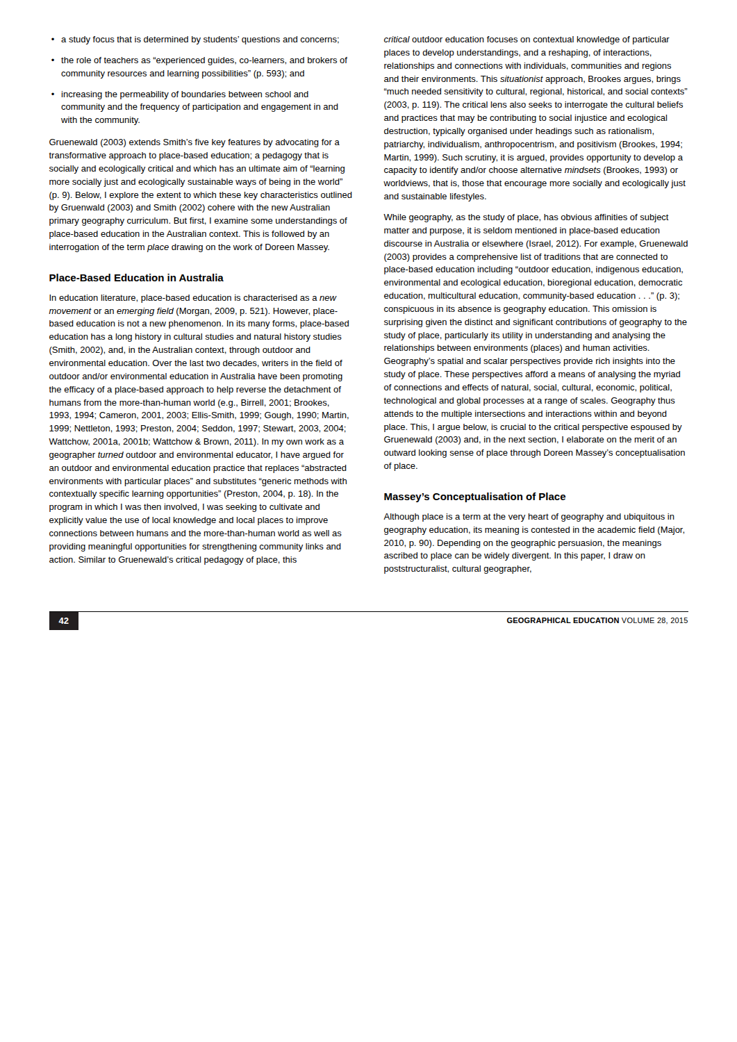a study focus that is determined by students’ questions and concerns;
the role of teachers as “experienced guides, co-learners, and brokers of community resources and learning possibilities” (p. 593); and
increasing the permeability of boundaries between school and community and the frequency of participation and engagement in and with the community.
Gruenewald (2003) extends Smith’s five key features by advocating for a transformative approach to place-based education; a pedagogy that is socially and ecologically critical and which has an ultimate aim of “learning more socially just and ecologically sustainable ways of being in the world” (p. 9). Below, I explore the extent to which these key characteristics outlined by Gruenwald (2003) and Smith (2002) cohere with the new Australian primary geography curriculum. But first, I examine some understandings of place-based education in the Australian context. This is followed by an interrogation of the term place drawing on the work of Doreen Massey.
Place-Based Education in Australia
In education literature, place-based education is characterised as a new movement or an emerging field (Morgan, 2009, p. 521). However, place-based education is not a new phenomenon. In its many forms, place-based education has a long history in cultural studies and natural history studies (Smith, 2002), and, in the Australian context, through outdoor and environmental education. Over the last two decades, writers in the field of outdoor and/or environmental education in Australia have been promoting the efficacy of a place-based approach to help reverse the detachment of humans from the more-than-human world (e.g., Birrell, 2001; Brookes, 1993, 1994; Cameron, 2001, 2003; Ellis-Smith, 1999; Gough, 1990; Martin, 1999; Nettleton, 1993; Preston, 2004; Seddon, 1997; Stewart, 2003, 2004; Wattchow, 2001a, 2001b; Wattchow & Brown, 2011). In my own work as a geographer turned outdoor and environmental educator, I have argued for an outdoor and environmental education practice that replaces “abstracted environments with particular places” and substitutes “generic methods with contextually specific learning opportunities” (Preston, 2004, p. 18). In the program in which I was then involved, I was seeking to cultivate and explicitly value the use of local knowledge and local places to improve connections between humans and the more-than-human world as well as providing meaningful opportunities for strengthening community links and action. Similar to Gruenewald’s critical pedagogy of place, this
critical outdoor education focuses on contextual knowledge of particular places to develop understandings, and a reshaping, of interactions, relationships and connections with individuals, communities and regions and their environments. This situationist approach, Brookes argues, brings “much needed sensitivity to cultural, regional, historical, and social contexts” (2003, p. 119). The critical lens also seeks to interrogate the cultural beliefs and practices that may be contributing to social injustice and ecological destruction, typically organised under headings such as rationalism, patriarchy, individualism, anthropocentrism, and positivism (Brookes, 1994; Martin, 1999). Such scrutiny, it is argued, provides opportunity to develop a capacity to identify and/or choose alternative mindsets (Brookes, 1993) or worldviews, that is, those that encourage more socially and ecologically just and sustainable lifestyles.
While geography, as the study of place, has obvious affinities of subject matter and purpose, it is seldom mentioned in place-based education discourse in Australia or elsewhere (Israel, 2012). For example, Gruenewald (2003) provides a comprehensive list of traditions that are connected to place-based education including “outdoor education, indigenous education, environmental and ecological education, bioregional education, democratic education, multicultural education, community-based education . . .” (p. 3); conspicuous in its absence is geography education. This omission is surprising given the distinct and significant contributions of geography to the study of place, particularly its utility in understanding and analysing the relationships between environments (places) and human activities. Geography’s spatial and scalar perspectives provide rich insights into the study of place. These perspectives afford a means of analysing the myriad of connections and effects of natural, social, cultural, economic, political, technological and global processes at a range of scales. Geography thus attends to the multiple intersections and interactions within and beyond place. This, I argue below, is crucial to the critical perspective espoused by Gruenewald (2003) and, in the next section, I elaborate on the merit of an outward looking sense of place through Doreen Massey’s conceptualisation of place.
Massey’s Conceptualisation of Place
Although place is a term at the very heart of geography and ubiquitous in geography education, its meaning is contested in the academic field (Major, 2010, p. 90). Depending on the geographic persuasion, the meanings ascribed to place can be widely divergent. In this paper, I draw on poststructuralist, cultural geographer,
42
GEOGRAPHICAL EDUCATION VOLUME 28, 2015